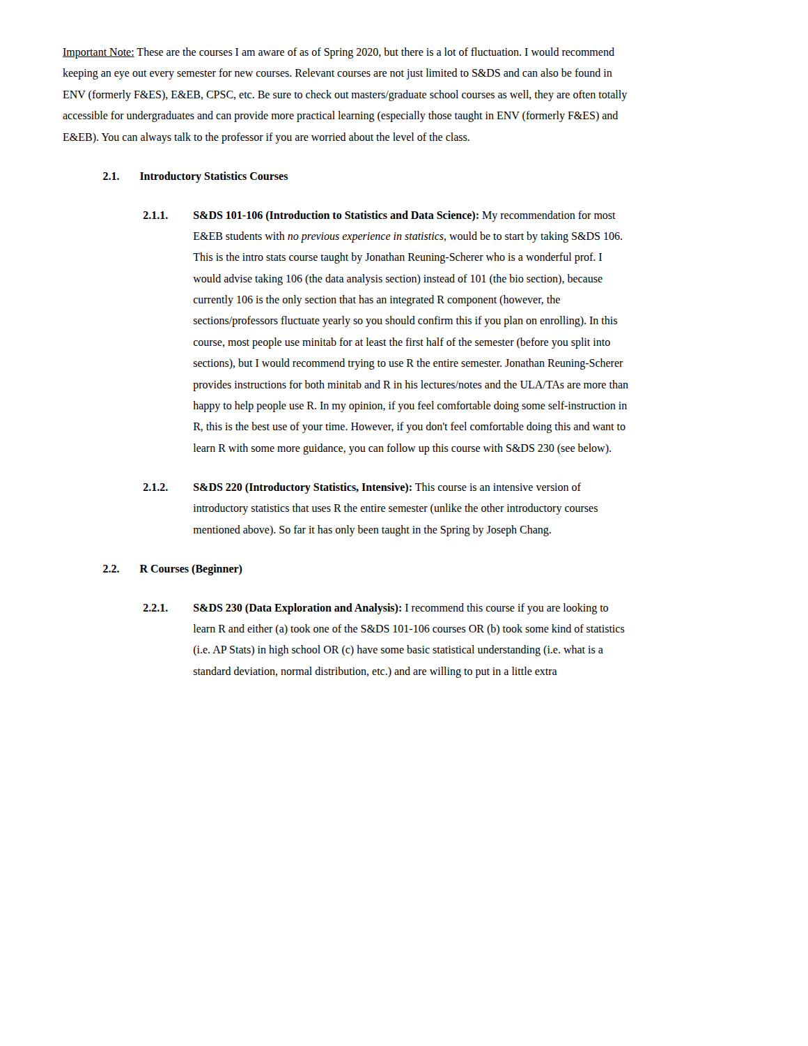Important Note: These are the courses I am aware of as of Spring 2020, but there is a lot of fluctuation. I would recommend keeping an eye out every semester for new courses. Relevant courses are not just limited to S&DS and can also be found in ENV (formerly F&ES), E&EB, CPSC, etc. Be sure to check out masters/graduate school courses as well, they are often totally accessible for undergraduates and can provide more practical learning (especially those taught in ENV (formerly F&ES) and E&EB). You can always talk to the professor if you are worried about the level of the class.
2.1. Introductory Statistics Courses
2.1.1. S&DS 101-106 (Introduction to Statistics and Data Science): My recommendation for most E&EB students with no previous experience in statistics, would be to start by taking S&DS 106. This is the intro stats course taught by Jonathan Reuning-Scherer who is a wonderful prof. I would advise taking 106 (the data analysis section) instead of 101 (the bio section), because currently 106 is the only section that has an integrated R component (however, the sections/professors fluctuate yearly so you should confirm this if you plan on enrolling). In this course, most people use minitab for at least the first half of the semester (before you split into sections), but I would recommend trying to use R the entire semester. Jonathan Reuning-Scherer provides instructions for both minitab and R in his lectures/notes and the ULA/TAs are more than happy to help people use R. In my opinion, if you feel comfortable doing some self-instruction in R, this is the best use of your time. However, if you don't feel comfortable doing this and want to learn R with some more guidance, you can follow up this course with S&DS 230 (see below).
2.1.2. S&DS 220 (Introductory Statistics, Intensive): This course is an intensive version of introductory statistics that uses R the entire semester (unlike the other introductory courses mentioned above). So far it has only been taught in the Spring by Joseph Chang.
2.2. R Courses (Beginner)
2.2.1. S&DS 230 (Data Exploration and Analysis): I recommend this course if you are looking to learn R and either (a) took one of the S&DS 101-106 courses OR (b) took some kind of statistics (i.e. AP Stats) in high school OR (c) have some basic statistical understanding (i.e. what is a standard deviation, normal distribution, etc.) and are willing to put in a little extra